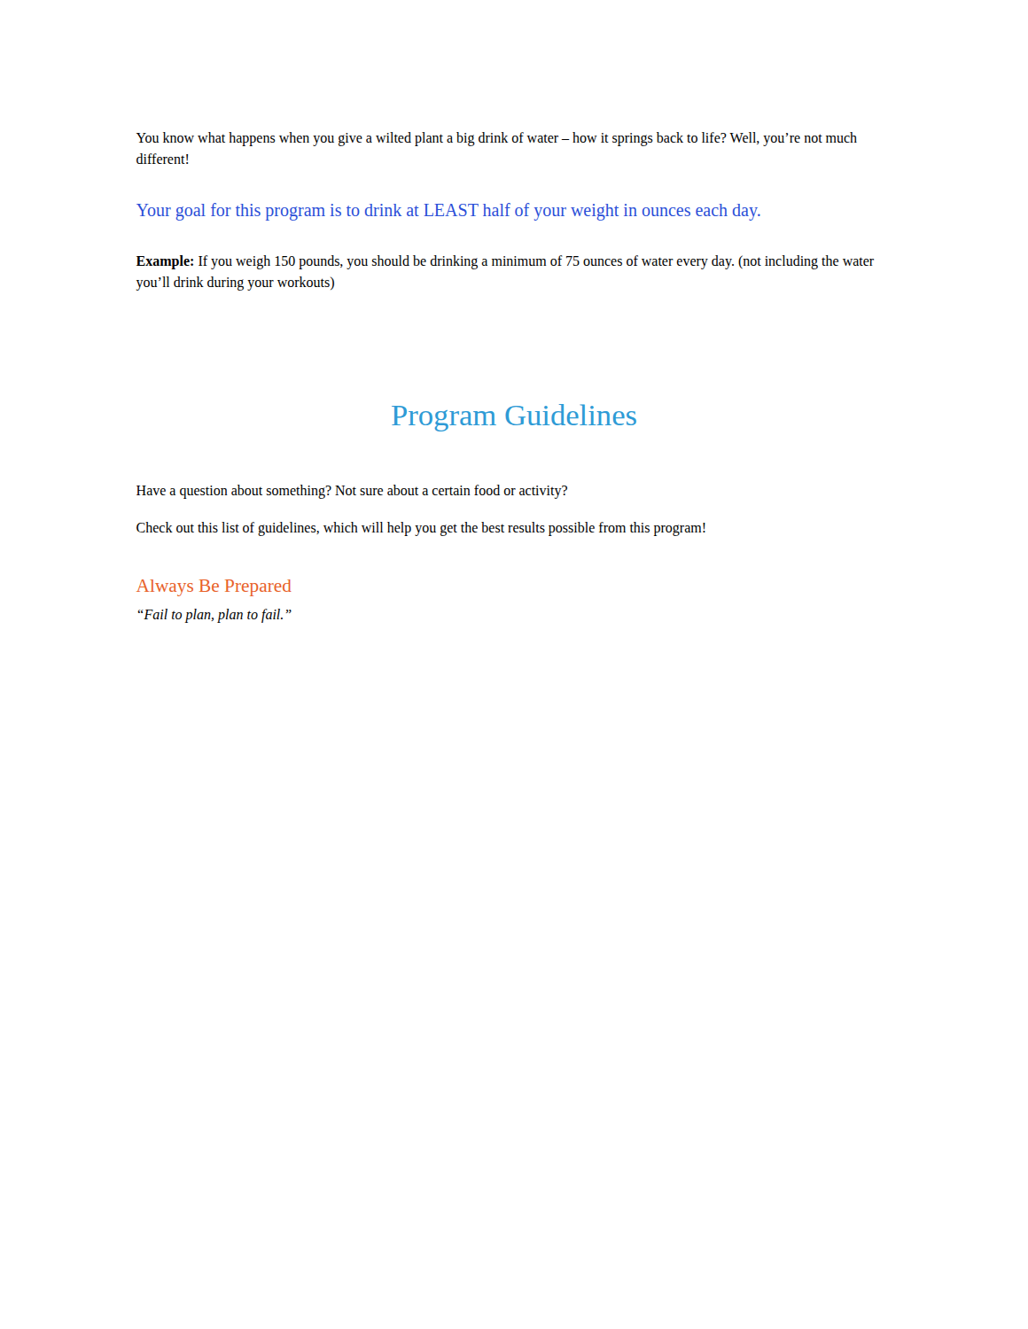You know what happens when you give a wilted plant a big drink of water – how it springs back to life? Well, you’re not much different!
Your goal for this program is to drink at LEAST half of your weight in ounces each day.
Example: If you weigh 150 pounds, you should be drinking a minimum of 75 ounces of water every day. (not including the water you’ll drink during your workouts)
Program Guidelines
Have a question about something? Not sure about a certain food or activity?
Check out this list of guidelines, which will help you get the best results possible from this program!
Always Be Prepared
“Fail to plan, plan to fail.”